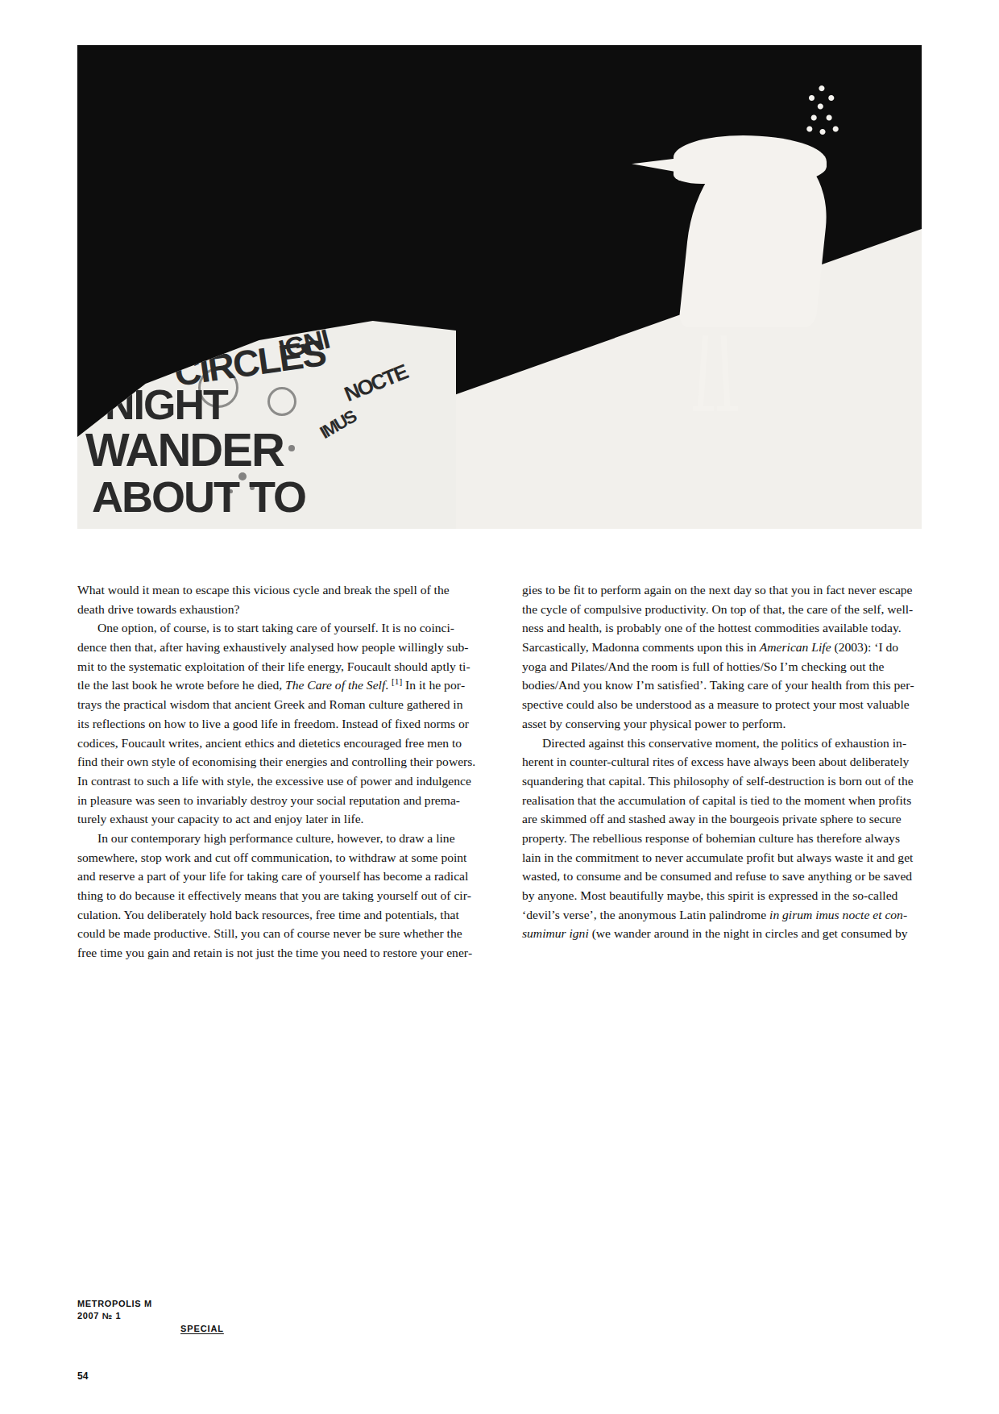ABOUT TO WANDER NIGHT CIRCLES IGNI NOCTE IMUS
What would it mean to escape this vicious cycle and break the spell of the death drive towards exhaustion?
One option, of course, is to start taking care of yourself. It is no coincidence then that, after having exhaustively analysed how people willingly submit to the systematic exploitation of their life energy, Foucault should aptly title the last book he wrote before he died, The Care of the Self. [1] In it he portrays the practical wisdom that ancient Greek and Roman culture gathered in its reflections on how to live a good life in freedom. Instead of fixed norms or codices, Foucault writes, ancient ethics and dietetics encouraged free men to find their own style of economising their energies and controlling their powers. In contrast to such a life with style, the excessive use of power and indulgence in pleasure was seen to invariably destroy your social reputation and prematurely exhaust your capacity to act and enjoy later in life.
In our contemporary high performance culture, however, to draw a line somewhere, stop work and cut off communication, to withdraw at some point and reserve a part of your life for taking care of yourself has become a radical thing to do because it effectively means that you are taking yourself out of circulation. You deliberately hold back resources, free time and potentials, that could be made productive. Still, you can of course never be sure whether the free time you gain and retain is not just the time you need to restore your energies to be fit to perform again on the next day so that you in fact never escape the cycle of compulsive productivity. On top of that, the care of the self, wellness and health, is probably one of the hottest commodities available today. Sarcastically, Madonna comments upon this in American Life (2003): ‘I do yoga and Pilates/And the room is full of hotties/So I’m checking out the bodies/And you know I’m satisfied’. Taking care of your health from this perspective could also be understood as a measure to protect your most valuable asset by conserving your physical power to perform.
Directed against this conservative moment, the politics of exhaustion inherent in counter-cultural rites of excess have always been about deliberately squandering that capital. This philosophy of self-destruction is born out of the realisation that the accumulation of capital is tied to the moment when profits are skimmed off and stashed away in the bourgeois private sphere to secure property. The rebellious response of bohemian culture has therefore always lain in the commitment to never accumulate profit but always waste it and get wasted, to consume and be consumed and refuse to save anything or be saved by anyone. Most beautifully maybe, this spirit is expressed in the so-called ‘devil’s verse’, the anonymous Latin palindrome in girum imus nocte et consumimur igni (we wander around in the night in circles and get consumed by
Metropolis M
2007 № 1
SPECIAL
54